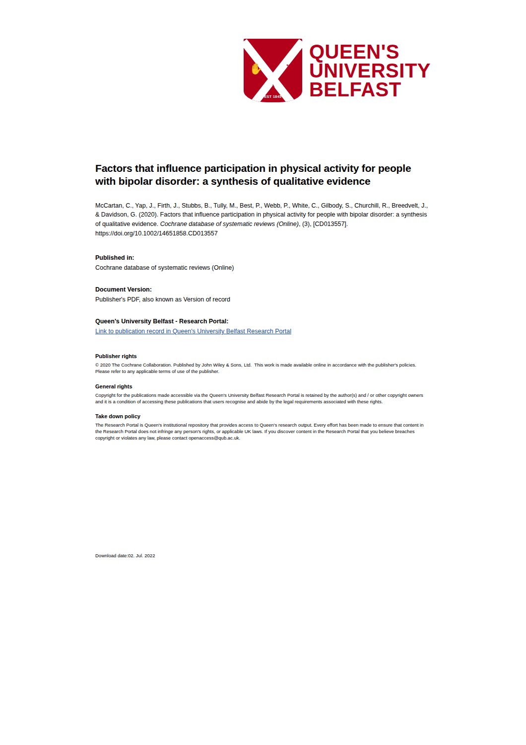♘ ✋ ♖ ♪ EST 1845
QUEEN'S
UNIVERSITY
BELFAST
Factors that influence participation in physical activity for people with bipolar disorder: a synthesis of qualitative evidence
McCartan, C., Yap, J., Firth, J., Stubbs, B., Tully, M., Best, P., Webb, P., White, C., Gilbody, S., Churchill, R., Breedvelt, J., & Davidson, G. (2020). Factors that influence participation in physical activity for people with bipolar disorder: a synthesis of qualitative evidence. Cochrane database of systematic reviews (Online), (3), [CD013557]. https://doi.org/10.1002/14651858.CD013557
Published in:
Cochrane database of systematic reviews (Online)
Document Version:
Publisher's PDF, also known as Version of record
Queen's University Belfast - Research Portal:
Link to publication record in Queen's University Belfast Research Portal
Publisher rights
© 2020 The Cochrane Collaboration. Published by John Wiley & Sons, Ltd. This work is made available online in accordance with the publisher's policies. Please refer to any applicable terms of use of the publisher.
General rights
Copyright for the publications made accessible via the Queen's University Belfast Research Portal is retained by the author(s) and / or other copyright owners and it is a condition of accessing these publications that users recognise and abide by the legal requirements associated with these rights.
Take down policy
The Research Portal is Queen's institutional repository that provides access to Queen's research output. Every effort has been made to ensure that content in the Research Portal does not infringe any person's rights, or applicable UK laws. If you discover content in the Research Portal that you believe breaches copyright or violates any law, please contact openaccess@qub.ac.uk.
Download date:02. Jul. 2022